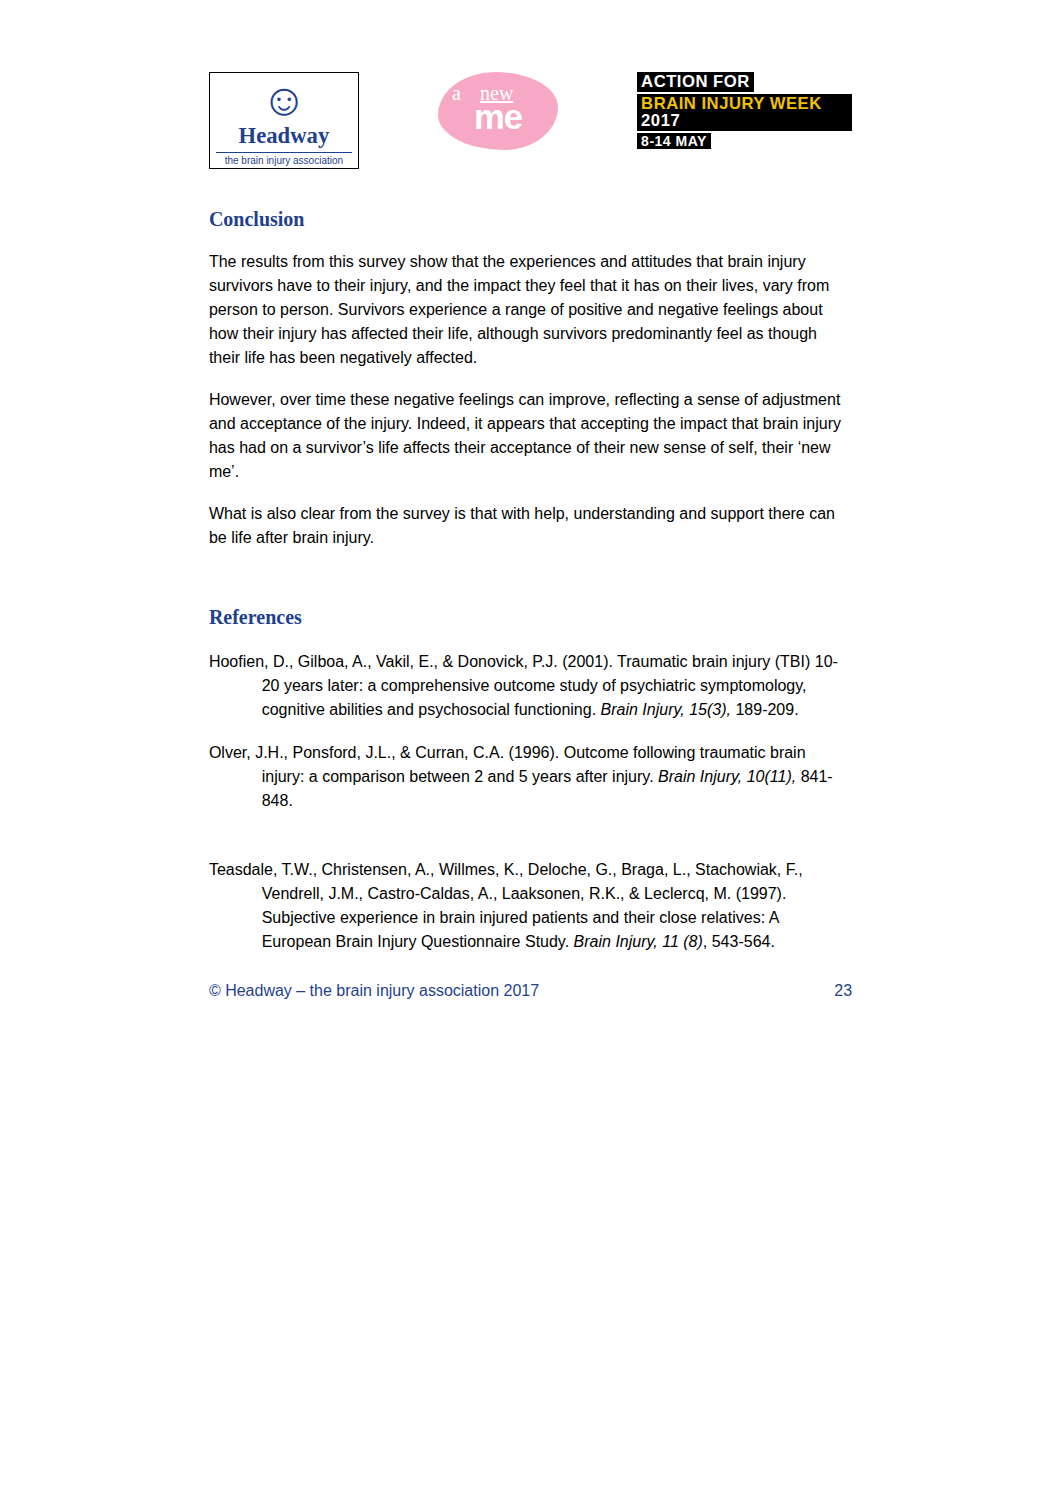☺ Headway the brain injury association
a new me
ACTION FOR BRAIN INJURY WEEK 2017 8-14 MAY
Conclusion
The results from this survey show that the experiences and attitudes that brain injury survivors have to their injury, and the impact they feel that it has on their lives, vary from person to person. Survivors experience a range of positive and negative feelings about how their injury has affected their life, although survivors predominantly feel as though their life has been negatively affected.
However, over time these negative feelings can improve, reflecting a sense of adjustment and acceptance of the injury. Indeed, it appears that accepting the impact that brain injury has had on a survivor’s life affects their acceptance of their new sense of self, their ‘new me’.
What is also clear from the survey is that with help, understanding and support there can be life after brain injury.
References
Hoofien, D., Gilboa, A., Vakil, E., & Donovick, P.J. (2001). Traumatic brain injury (TBI) 10-20 years later: a comprehensive outcome study of psychiatric symptomology, cognitive abilities and psychosocial functioning. Brain Injury, 15(3), 189-209.
Olver, J.H., Ponsford, J.L., & Curran, C.A. (1996). Outcome following traumatic brain injury: a comparison between 2 and 5 years after injury. Brain Injury, 10(11), 841-848.
Teasdale, T.W., Christensen, A., Willmes, K., Deloche, G., Braga, L., Stachowiak, F., Vendrell, J.M., Castro-Caldas, A., Laaksonen, R.K., & Leclercq, M. (1997). Subjective experience in brain injured patients and their close relatives: A European Brain Injury Questionnaire Study. Brain Injury, 11 (8), 543-564.
© Headway – the brain injury association 2017 23